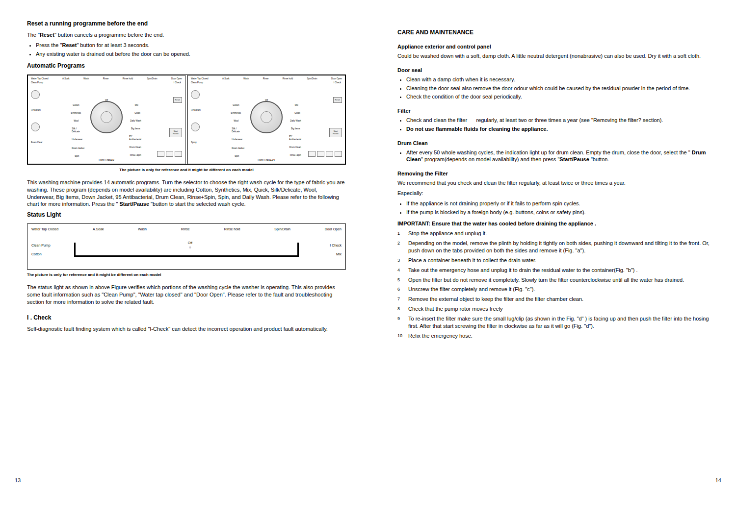Reset a running programme before the end
The "Reset" button cancels a programme before the end.
Press the "Reset" button for at least 3 seconds.
Any existing water is drained out before the door can be opened.
Automatic Programs
Water Tap Closed A.Soak Wash Rinse Rinse hold Spin/Drain Door Open
Clean Pump I Check
I.Program Foam Clear
Off
Cotton
Synthetics
Wool
Silk /
Delicate
Underwear
Down Jacket
Spin
Mix
Quick
Daily Wash
Big Items
95°
Antibacterial
Drum Clean
Rinse+Spin
Reset Start
Pause
HWFR6510
Water Tap Closed A.Soak Wash Rinse Rinse hold Spin/Drain Door Open
Clean Pump I Check
I.Program Spray
Off
Cotton
Synthetics
Wool
Silk /
Delicate
Underwear
Down Jacket
Spin
Mix
Quick
Daily Wash
Big Items
95°
Antibacterial
Drum Clean
Rinse+Spin
Reset Start
Pause
HWFR6012V
The picture is only for reference and it might be different on each model
This washing machine provides 14 automatic programs. Turn the selector to choose the right wash cycle for the type of fabric you are washing. These program (depends on model availability) are including Cotton, Synthetics, Mix, Quick, Silk/Delicate, Wool, Underwear, Big Items, Down Jacket, 95 Antibacterial, Drum Clean, Rinse+Spin, Spin, and Daily Wash. Please refer to the following chart for more information. Press the " Start/Pause "button to start the selected wash cycle.
Status Light
Water Tap Closed A.Soak Wash Rinse Rinse hold Spin/Drain Door Open
Clean Pump Off
○ I Check
Cotton Mix
The picture is only for reference and it might be different on each model
The status light as shown in above Figure verifies which portions of the washing cycle the washer is operating. This also provides some fault information such as "Clean Pump", "Water tap closed" and "Door Open". Please refer to the fault and troubleshooting section for more information to solve the related fault.
I . Check
Self-diagnostic fault finding system which is called "I-Check" can detect the incorrect operation and product fault automatically.
13
CARE AND MAINTENANCE
Appliance exterior and control panel
Could be washed down with a soft, damp cloth. A little neutral detergent (nonabrasive) can also be used. Dry it with a soft cloth.
Door seal
Clean with a damp cloth when it is necessary.
Cleaning the door seal also remove the door odour which could be caused by the residual powder in the period of time.
Check the condition of the door seal periodically.
Filter
Check and clean the filter regularly, at least two or three times a year (see "Removing the filter? section).
Do not use flammable fluids for cleaning the appliance.
Drum Clean
After every 50 whole washing cycles, the indication light up for drum clean. Empty the drum, close the door, select the " Drum Clean" program(depends on model availability) and then press "Start/Pause "button.
Removing the Filter
We recommend that you check and clean the filter regularly, at least twice or three times a year.
Especially:
If the appliance is not draining properly or if it fails to perform spin cycles.
If the pump is blocked by a foreign body (e.g. buttons, coins or safety pins).
IMPORTANT: Ensure that the water has cooled before draining the appliance .
1 Stop the appliance and unplug it.
2 Depending on the model, remove the plinth by holding it tightly on both sides, pushing it downward and tilting it to the front. Or, push down on the tabs provided on both the sides and remove it (Fig. "a").
3 Place a container beneath it to collect the drain water.
4 Take out the emergency hose and unplug it to drain the residual water to the container(Fig. "b") .
5 Open the filter but do not remove it completely. Slowly turn the filter counterclockwise until all the water has drained.
6 Unscrew the filter completely and remove it (Fig. "c").
7 Remove the external object to keep the filter and the filter chamber clean.
8 Check that the pump rotor moves freely
9 To re-insert the filter make sure the small lug/clip (as shown in the Fig. "d" ) is facing up and then push the filter into the hosing first. After that start screwing the filter in clockwise as far as it will go (Fig. "d").
10 Refix the emergency hose.
14